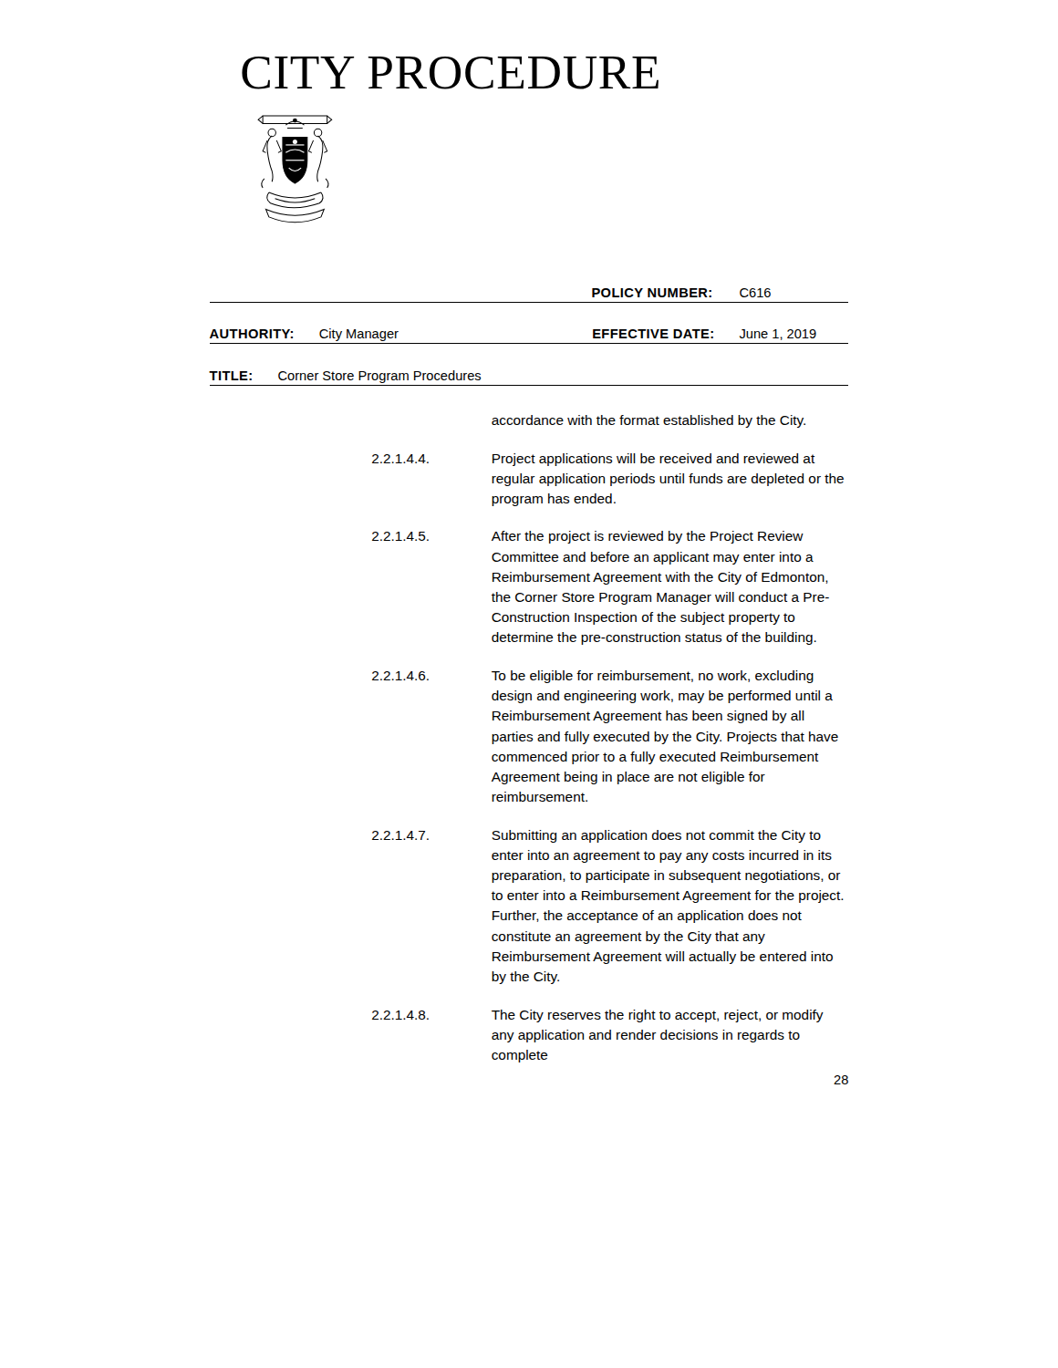CITY PROCEDURE
POLICY NUMBER: C616
AUTHORITY: City Manager EFFECTIVE DATE: June 1, 2019
TITLE: Corner Store Program Procedures
accordance with the format established by the City.
2.2.1.4.4.
Project applications will be received and reviewed at regular application periods until funds are depleted or the program has ended.
2.2.1.4.5.
After the project is reviewed by the Project Review Committee and before an applicant may enter into a Reimbursement Agreement with the City of Edmonton, the Corner Store Program Manager will conduct a Pre-Construction Inspection of the subject property to determine the pre-construction status of the building.
2.2.1.4.6.
To be eligible for reimbursement, no work, excluding design and engineering work, may be performed until a Reimbursement Agreement has been signed by all parties and fully executed by the City. Projects that have commenced prior to a fully executed Reimbursement Agreement being in place are not eligible for reimbursement.
2.2.1.4.7.
Submitting an application does not commit the City to enter into an agreement to pay any costs incurred in its preparation, to participate in subsequent negotiations, or to enter into a Reimbursement Agreement for the project. Further, the acceptance of an application does not constitute an agreement by the City that any Reimbursement Agreement will actually be entered into by the City.
2.2.1.4.8.
The City reserves the right to accept, reject, or modify any application and render decisions in regards to complete
28